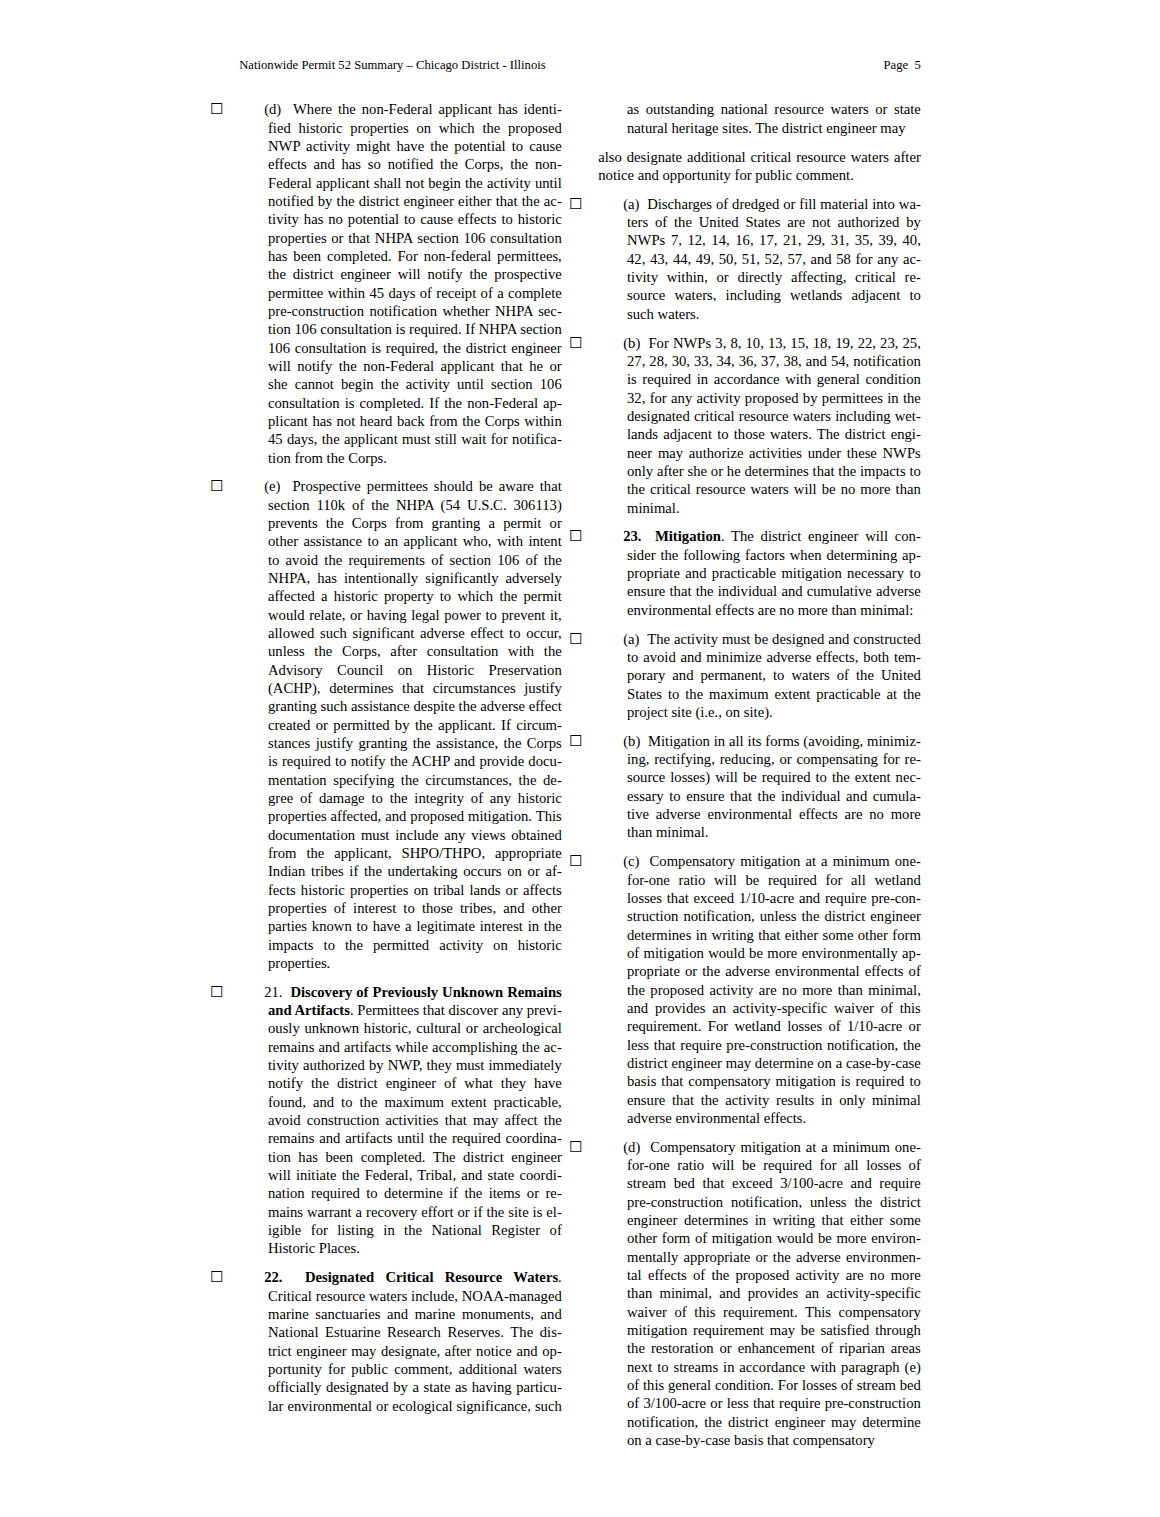Nationwide Permit 52 Summary – Chicago District - Illinois Page 5
(d) Where the non-Federal applicant has identified historic properties on which the proposed NWP activity might have the potential to cause effects and has so notified the Corps, the non-Federal applicant shall not begin the activity until notified by the district engineer either that the activity has no potential to cause effects to historic properties or that NHPA section 106 consultation has been completed. For non-federal permittees, the district engineer will notify the prospective permittee within 45 days of receipt of a complete pre-construction notification whether NHPA section 106 consultation is required. If NHPA section 106 consultation is required, the district engineer will notify the non-Federal applicant that he or she cannot begin the activity until section 106 consultation is completed. If the non-Federal applicant has not heard back from the Corps within 45 days, the applicant must still wait for notification from the Corps.
(e) Prospective permittees should be aware that section 110k of the NHPA (54 U.S.C. 306113) prevents the Corps from granting a permit or other assistance to an applicant who, with intent to avoid the requirements of section 106 of the NHPA, has intentionally significantly adversely affected a historic property to which the permit would relate, or having legal power to prevent it, allowed such significant adverse effect to occur, unless the Corps, after consultation with the Advisory Council on Historic Preservation (ACHP), determines that circumstances justify granting such assistance despite the adverse effect created or permitted by the applicant. If circumstances justify granting the assistance, the Corps is required to notify the ACHP and provide documentation specifying the circumstances, the degree of damage to the integrity of any historic properties affected, and proposed mitigation. This documentation must include any views obtained from the applicant, SHPO/THPO, appropriate Indian tribes if the undertaking occurs on or affects historic properties on tribal lands or affects properties of interest to those tribes, and other parties known to have a legitimate interest in the impacts to the permitted activity on historic properties.
21. Discovery of Previously Unknown Remains and Artifacts. Permittees that discover any previously unknown historic, cultural or archeological remains and artifacts while accomplishing the activity authorized by NWP, they must immediately notify the district engineer of what they have found, and to the maximum extent practicable, avoid construction activities that may affect the remains and artifacts until the required coordination has been completed. The district engineer will initiate the Federal, Tribal, and state coordination required to determine if the items or remains warrant a recovery effort or if the site is eligible for listing in the National Register of Historic Places.
22. Designated Critical Resource Waters. Critical resource waters include, NOAA-managed marine sanctuaries and marine monuments, and National Estuarine Research Reserves. The district engineer may designate, after notice and opportunity for public comment, additional waters officially designated by a state as having particular environmental or ecological significance, such as outstanding national resource waters or state natural heritage sites. The district engineer may
also designate additional critical resource waters after notice and opportunity for public comment.
(a) Discharges of dredged or fill material into waters of the United States are not authorized by NWPs 7, 12, 14, 16, 17, 21, 29, 31, 35, 39, 40, 42, 43, 44, 49, 50, 51, 52, 57, and 58 for any activity within, or directly affecting, critical resource waters, including wetlands adjacent to such waters.
(b) For NWPs 3, 8, 10, 13, 15, 18, 19, 22, 23, 25, 27, 28, 30, 33, 34, 36, 37, 38, and 54, notification is required in accordance with general condition 32, for any activity proposed by permittees in the designated critical resource waters including wetlands adjacent to those waters. The district engineer may authorize activities under these NWPs only after she or he determines that the impacts to the critical resource waters will be no more than minimal.
23. Mitigation. The district engineer will consider the following factors when determining appropriate and practicable mitigation necessary to ensure that the individual and cumulative adverse environmental effects are no more than minimal:
(a) The activity must be designed and constructed to avoid and minimize adverse effects, both temporary and permanent, to waters of the United States to the maximum extent practicable at the project site (i.e., on site).
(b) Mitigation in all its forms (avoiding, minimizing, rectifying, reducing, or compensating for resource losses) will be required to the extent necessary to ensure that the individual and cumulative adverse environmental effects are no more than minimal.
(c) Compensatory mitigation at a minimum one-for-one ratio will be required for all wetland losses that exceed 1/10-acre and require pre-construction notification, unless the district engineer determines in writing that either some other form of mitigation would be more environmentally appropriate or the adverse environmental effects of the proposed activity are no more than minimal, and provides an activity-specific waiver of this requirement. For wetland losses of 1/10-acre or less that require pre-construction notification, the district engineer may determine on a case-by-case basis that compensatory mitigation is required to ensure that the activity results in only minimal adverse environmental effects.
(d) Compensatory mitigation at a minimum one-for-one ratio will be required for all losses of stream bed that exceed 3/100-acre and require pre-construction notification, unless the district engineer determines in writing that either some other form of mitigation would be more environmentally appropriate or the adverse environmental effects of the proposed activity are no more than minimal, and provides an activity-specific waiver of this requirement. This compensatory mitigation requirement may be satisfied through the restoration or enhancement of riparian areas next to streams in accordance with paragraph (e) of this general condition. For losses of stream bed of 3/100-acre or less that require pre-construction notification, the district engineer may determine on a case-by-case basis that compensatory